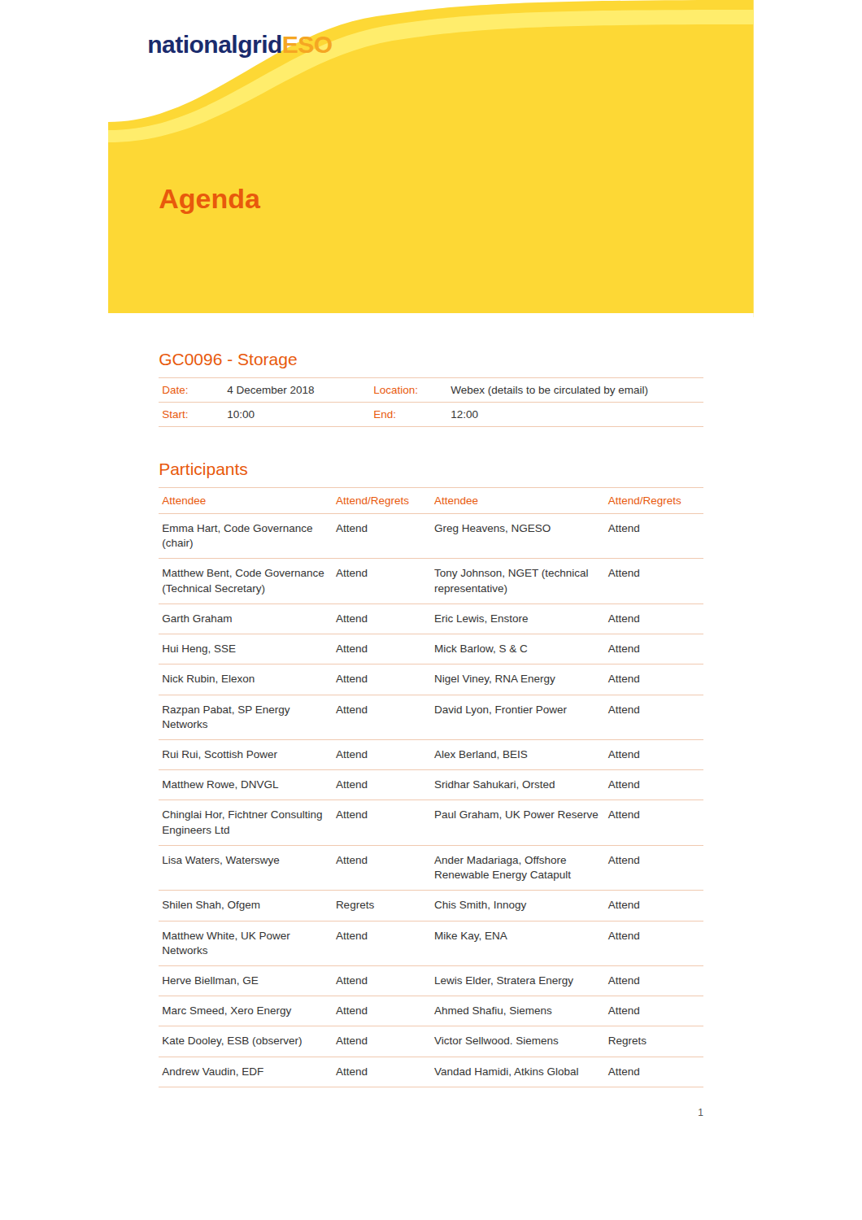national grid ESO
Agenda
GC0096 - Storage
| Date: | 4 December 2018 | Location: | Webex (details to be circulated by email) |
| Start: | 10:00 | End: | 12:00 |
Participants
| Attendee | Attend/Regrets | Attendee | Attend/Regrets |
| --- | --- | --- | --- |
| Emma Hart, Code Governance (chair) | Attend | Greg Heavens, NGESO | Attend |
| Matthew Bent, Code Governance (Technical Secretary) | Attend | Tony Johnson, NGET (technical representative) | Attend |
| Garth Graham | Attend | Eric Lewis, Enstore | Attend |
| Hui Heng, SSE | Attend | Mick Barlow, S & C | Attend |
| Nick Rubin, Elexon | Attend | Nigel Viney, RNA Energy | Attend |
| Razpan Pabat, SP Energy Networks | Attend | David Lyon, Frontier Power | Attend |
| Rui Rui, Scottish Power | Attend | Alex Berland, BEIS | Attend |
| Matthew Rowe, DNVGL | Attend | Sridhar Sahukari, Orsted | Attend |
| Chinglai Hor, Fichtner Consulting Engineers Ltd | Attend | Paul Graham, UK Power Reserve | Attend |
| Lisa Waters, Waterswye | Attend | Ander Madariaga, Offshore Renewable Energy Catapult | Attend |
| Shilen Shah, Ofgem | Regrets | Chis Smith, Innogy | Attend |
| Matthew White, UK Power Networks | Attend | Mike Kay, ENA | Attend |
| Herve Biellman, GE | Attend | Lewis Elder, Stratera Energy | Attend |
| Marc Smeed, Xero Energy | Attend | Ahmed Shafiu, Siemens | Attend |
| Kate Dooley, ESB (observer) | Attend | Victor Sellwood. Siemens | Regrets |
| Andrew Vaudin, EDF | Attend | Vandad Hamidi, Atkins Global | Attend |
1